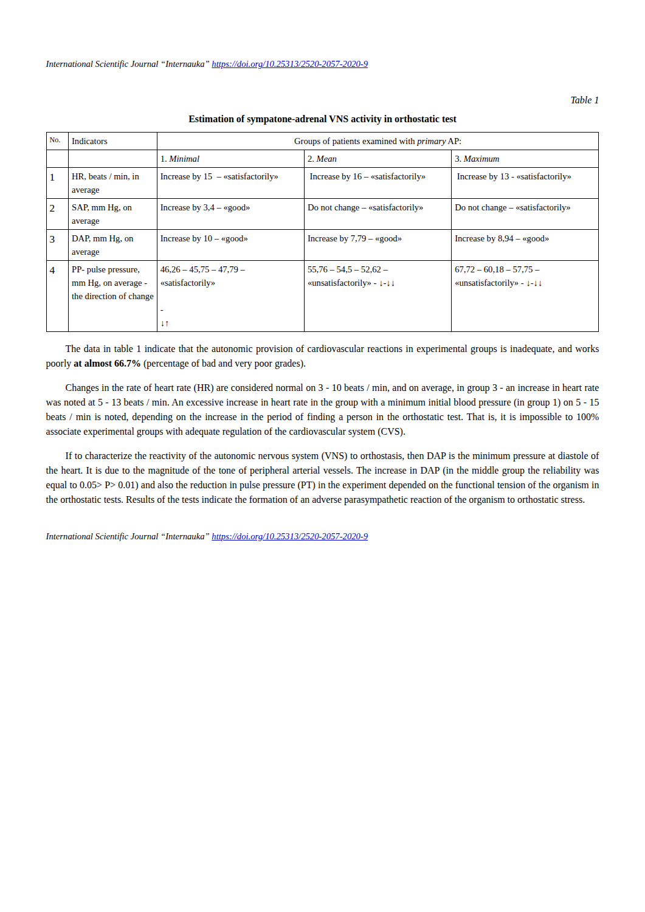International Scientific Journal “Internauka” https://doi.org/10.25313/2520-2057-2020-9
Table 1
Estimation of sympatone-adrenal VNS activity in orthostatic test
| No. | Indicators | Groups of patients examined with primary AP: |
| | | 1. Minimal | 2. Mean | 3. Maximum |
| 1 | HR, beats / min, in average | Increase by 15 – «satisfactorily» | Increase by 16 – «satisfactorily» | Increase by 13 - «satisfactorily» |
| 2 | SAP, mm Hg, on average | Increase by 3,4 – «good» | Do not change – «satisfactorily» | Do not change – «satisfactorily» |
| 3 | DAP, mm Hg, on average | Increase by 10 – «good» | Increase by 7,79 – «good» | Increase by 8,94 – «good» |
| 4 | PP- pulse pressure, mm Hg, on average - the direction of change | 46,26 – 45,75 – 47,79 – «satisfactorily» - ↓↑ | 55,76 – 54,5 – 52,62 – «unsatisfactorily» - ↓-↓↓ | 67,72 – 60,18 – 57,75 – «unsatisfactorily» - ↓-↓↓ |
The data in table 1 indicate that the autonomic provision of cardiovascular reactions in experimental groups is inadequate, and works poorly at almost 66.7% (percentage of bad and very poor grades).
Changes in the rate of heart rate (HR) are considered normal on 3 - 10 beats / min, and on average, in group 3 - an increase in heart rate was noted at 5 - 13 beats / min. An excessive increase in heart rate in the group with a minimum initial blood pressure (in group 1) on 5 - 15 beats / min is noted, depending on the increase in the period of finding a person in the orthostatic test. That is, it is impossible to 100% associate experimental groups with adequate regulation of the cardiovascular system (CVS).
If to characterize the reactivity of the autonomic nervous system (VNS) to orthostasis, then DAP is the minimum pressure at diastole of the heart. It is due to the magnitude of the tone of peripheral arterial vessels. The increase in DAP (in the middle group the reliability was equal to 0.05> P> 0.01) and also the reduction in pulse pressure (PT) in the experiment depended on the functional tension of the organism in the orthostatic tests. Results of the tests indicate the formation of an adverse parasympathetic reaction of the organism to orthostatic stress.
International Scientific Journal “Internauka” https://doi.org/10.25313/2520-2057-2020-9